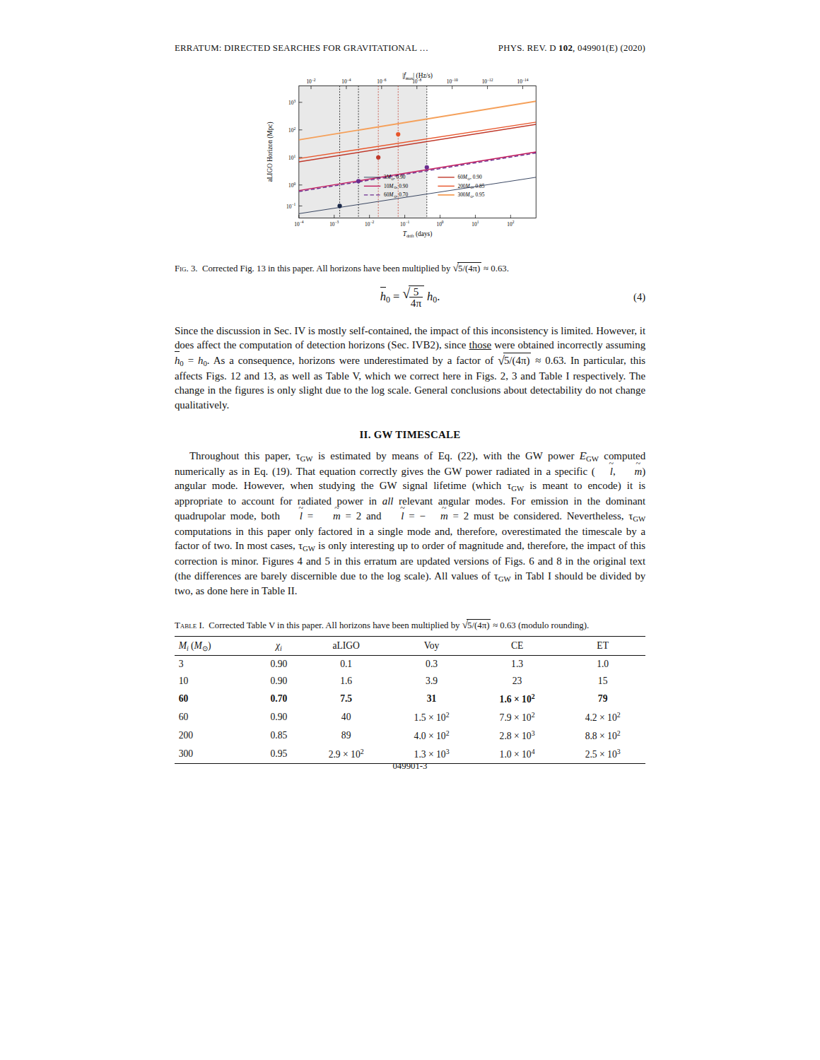Erratum: Directed searches for gravitational …
Phys. Rev. D 102, 049901(E) (2020)
|ḟmax| (Hz/s) 10−2 10−4 10−6 10−8 10−10 10−12 10−14 10−4 10−3 10−2 10−1 100 101 102 Tdrift (days) 103 102 101 100 10−1 aLIGO Horizon (Mpc) 3M⊙, 0.90 10M⊙, 0.90 60M⊙, 0.70 60M⊙, 0.90 200M⊙, 0.85 300M⊙, 0.95
Fig. 3. Corrected Fig. 13 in this paper. All horizons have been multiplied by 5/(4π) ≈ 0.63.
h 0 = 54π h 0.
(4)
Since the discussion in Sec. IV is mostly self-contained, the impact of this inconsistency is limited. However, it does affect the computation of detection horizons (Sec. IVB2), since those were obtained incorrectly assuming h 0 = h 0. As a consequence, horizons were underestimated by a factor of 5/(4π) ≈ 0.63. In particular, this affects Figs. 12 and 13, as well as Table V, which we correct here in Figs. 2, 3 and Table I respectively. The change in the figures is only slight due to the log scale. General conclusions about detectability do not change qualitatively.
II. GW timescale
Throughout this paper, τGW is estimated by means of Eq. (22), with the GW power ĖGW computed numerically as in Eq. (19). That equation correctly gives the GW power radiated in a specific (l, m) angular mode. However, when studying the GW signal lifetime (which τGW is meant to encode) it is appropriate to account for radiated power in all relevant angular modes. For emission in the dominant quadrupolar mode, both l = m = 2 and l = −m = 2 must be considered. Nevertheless, τGW computations in this paper only factored in a single mode and, therefore, overestimated the timescale by a factor of two. In most cases, τGW is only interesting up to order of magnitude and, therefore, the impact of this correction is minor. Figures 4 and 5 in this erratum are updated versions of Figs. 6 and 8 in the original text (the differences are barely discernible due to the log scale). All values of τGW in Tabl I should be divided by two, as done here in Table II.
Table I. Corrected Table V in this paper. All horizons have been multiplied by 5/(4π) ≈ 0.63 (modulo rounding).
| M i ( M ⊙ ) | χ i | aLIGO | Voy | CE | ET |
| --- | --- | --- | --- | --- | --- |
| 3 | 0.90 | 0.1 | 0.3 | 1.3 | 1.0 |
| 10 | 0.90 | 1.6 | 3.9 | 23 | 15 |
| 60 | 0.70 | 7.5 | 31 | 1.6 × 10 2 | 79 |
| 60 | 0.90 | 40 | 1.5 × 10 2 | 7.9 × 10 2 | 4.2 × 10 2 |
| 200 | 0.85 | 89 | 4.0 × 10 2 | 2.8 × 10 3 | 8.8 × 10 2 |
| 300 | 0.95 | 2.9 × 10 2 | 1.3 × 10 3 | 1.0 × 10 4 | 2.5 × 10 3 |
049901-3